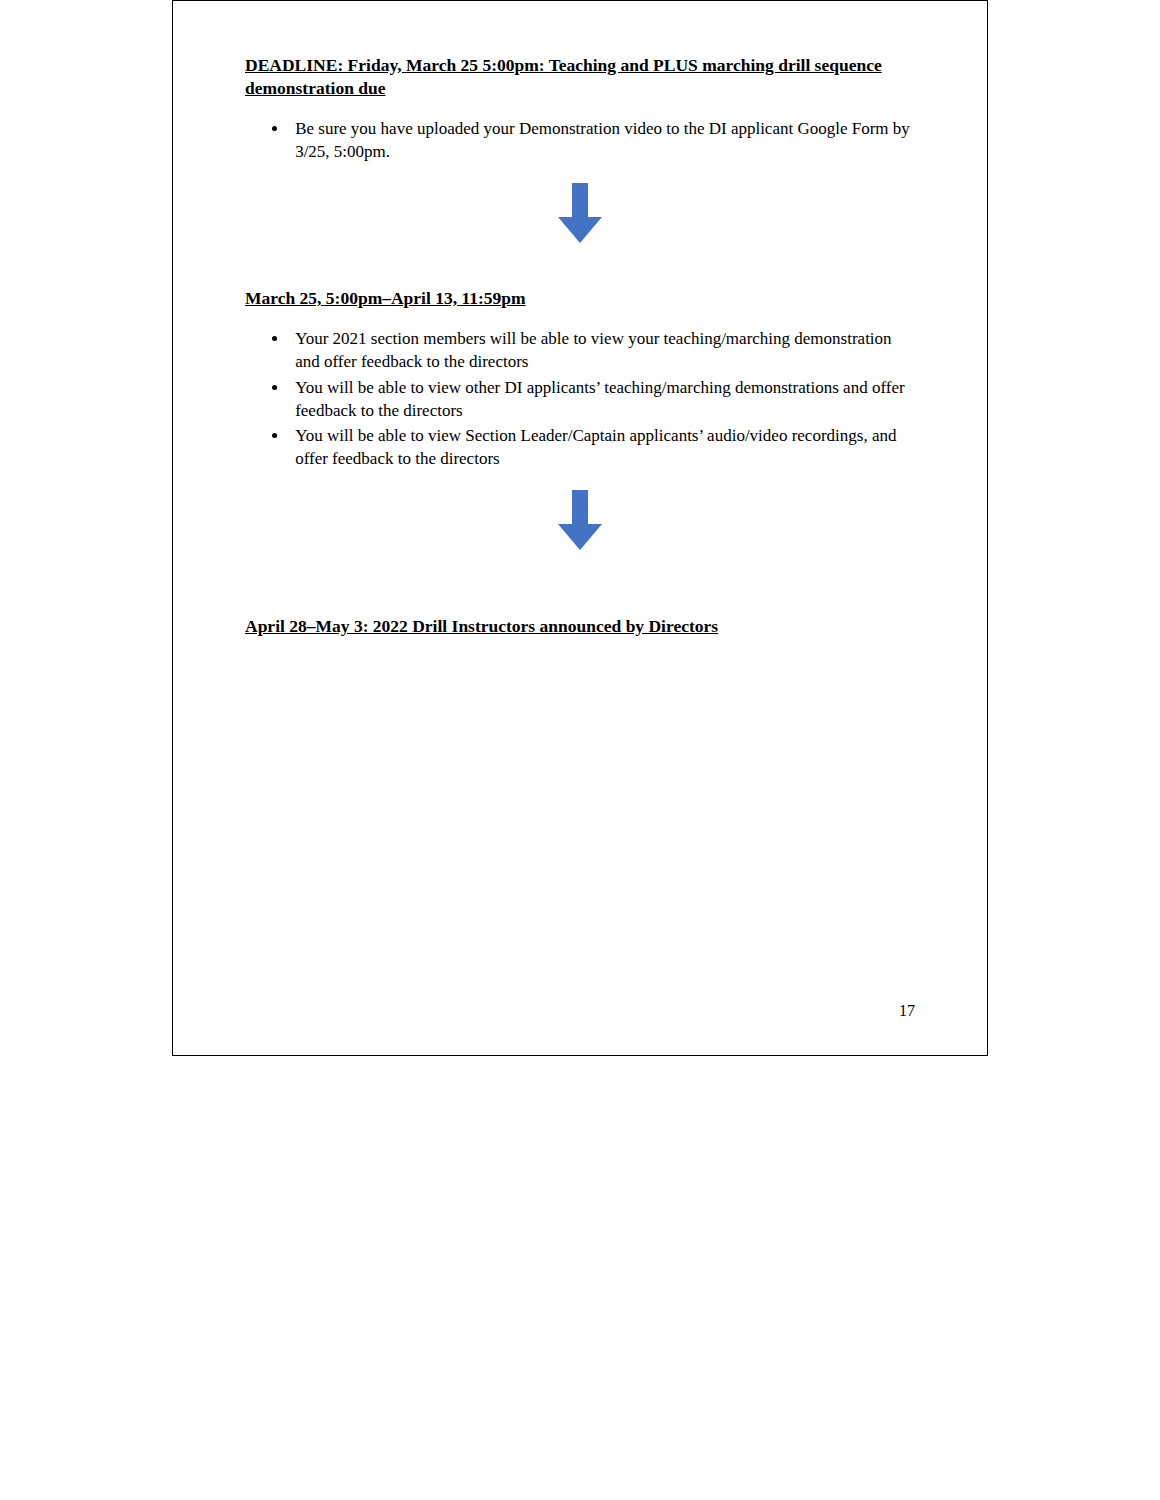DEADLINE: Friday, March 25 5:00pm: Teaching and PLUS marching drill sequence demonstration due
Be sure you have uploaded your Demonstration video to the DI applicant Google Form by 3/25, 5:00pm.
March 25, 5:00pm–April 13, 11:59pm
Your 2021 section members will be able to view your teaching/marching demonstration and offer feedback to the directors
You will be able to view other DI applicants’ teaching/marching demonstrations and offer feedback to the directors
You will be able to view Section Leader/Captain applicants’ audio/video recordings, and offer feedback to the directors
April 28–May 3: 2022 Drill Instructors announced by Directors
17